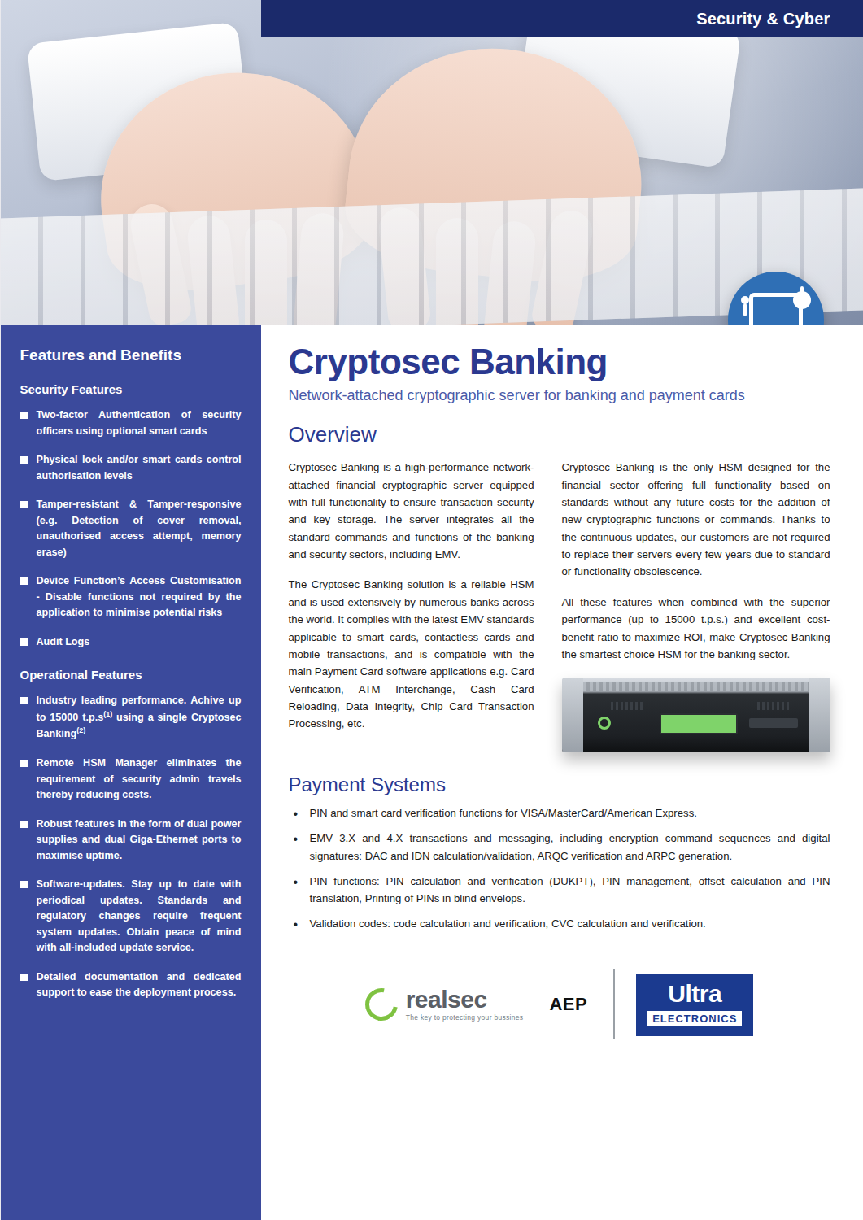Security & Cyber
Features and Benefits
Security Features
Two-factor Authentication of security officers using optional smart cards
Physical lock and/or smart cards control authorisation levels
Tamper-resistant & Tamper-responsive (e.g. Detection of cover removal, unauthorised access attempt, memory erase)
Device Function’s Access Customisation - Disable functions not required by the application to minimise potential risks
Audit Logs
Operational Features
Industry leading performance. Achive up to 15000 t.p.s(1) using a single Cryptosec Banking(2)
Remote HSM Manager eliminates the requirement of security admin travels thereby reducing costs.
Robust features in the form of dual power supplies and dual Giga-Ethernet ports to maximise uptime.
Software-updates. Stay up to date with periodical updates. Standards and regulatory changes require frequent system updates. Obtain peace of mind with all-included update service.
Detailed documentation and dedicated support to ease the deployment process.
Cryptosec Banking
Network-attached cryptographic server for banking and payment cards
Overview
Cryptosec Banking is a high-performance network-attached financial cryptographic server equipped with full functionality to ensure transaction security and key storage. The server integrates all the standard commands and functions of the banking and security sectors, including EMV.
The Cryptosec Banking solution is a reliable HSM and is used extensively by numerous banks across the world. It complies with the latest EMV standards applicable to smart cards, contactless cards and mobile transactions, and is compatible with the main Payment Card software applications e.g. Card Verification, ATM Interchange, Cash Card Reloading, Data Integrity, Chip Card Transaction Processing, etc.
Cryptosec Banking is the only HSM designed for the financial sector offering full functionality based on standards without any future costs for the addition of new cryptographic functions or commands. Thanks to the continuous updates, our customers are not required to replace their servers every few years due to standard or functionality obsolescence.
All these features when combined with the superior performance (up to 15000 t.p.s.) and excellent cost-benefit ratio to maximize ROI, make Cryptosec Banking the smartest choice HSM for the banking sector.
Payment Systems
PIN and smart card verification functions for VISA/MasterCard/American Express.
EMV 3.X and 4.X transactions and messaging, including encryption command sequences and digital signatures: DAC and IDN calculation/validation, ARQC verification and ARPC generation.
PIN functions: PIN calculation and verification (DUKPT), PIN management, offset calculation and PIN translation, Printing of PINs in blind envelops.
Validation codes: code calculation and verification, CVC calculation and verification.
realsec
The key to protecting your bussines
AEP
Ultra
ELECTRONICS